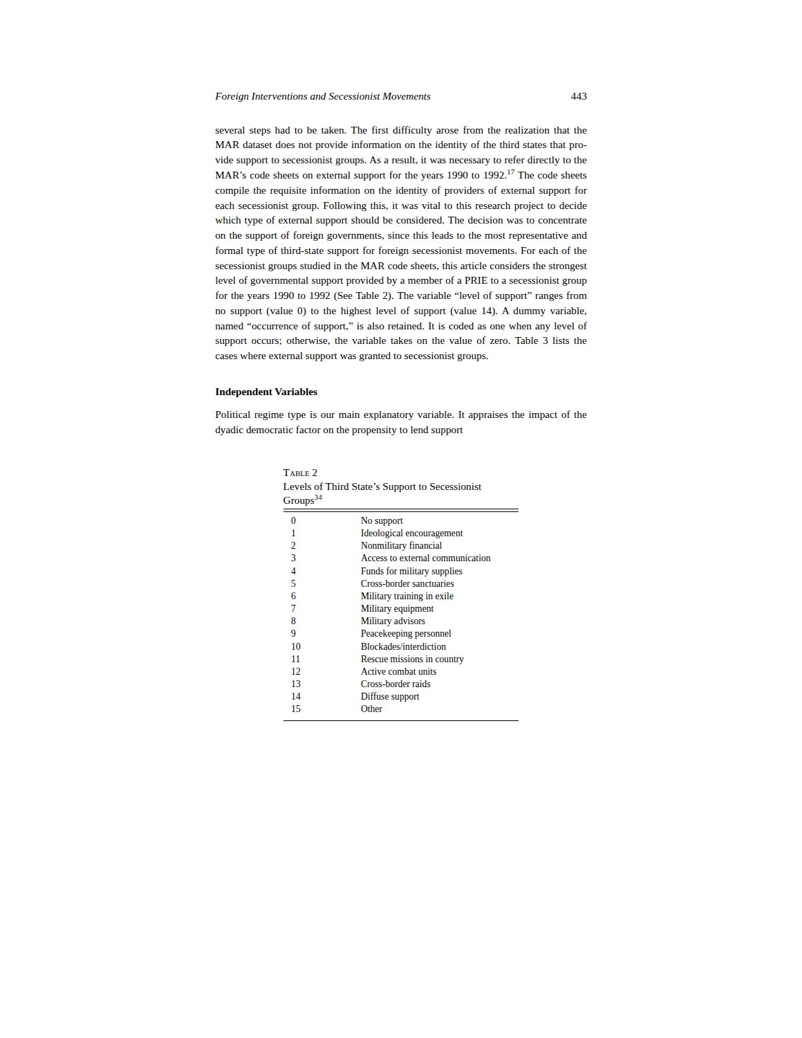Foreign Interventions and Secessionist Movements 443
several steps had to be taken. The first difficulty arose from the realization that the MAR dataset does not provide information on the identity of the third states that provide support to secessionist groups. As a result, it was necessary to refer directly to the MAR’s code sheets on external support for the years 1990 to 1992.17 The code sheets compile the requisite information on the identity of providers of external support for each secessionist group. Following this, it was vital to this research project to decide which type of external support should be considered. The decision was to concentrate on the support of foreign governments, since this leads to the most representative and formal type of third-state support for foreign secessionist movements. For each of the secessionist groups studied in the MAR code sheets, this article considers the strongest level of governmental support provided by a member of a PRIE to a secessionist group for the years 1990 to 1992 (See Table 2). The variable “level of support” ranges from no support (value 0) to the highest level of support (value 14). A dummy variable, named “occurrence of support,” is also retained. It is coded as one when any level of support occurs; otherwise, the variable takes on the value of zero. Table 3 lists the cases where external support was granted to secessionist groups.
Independent Variables
Political regime type is our main explanatory variable. It appraises the impact of the dyadic democratic factor on the propensity to lend support
Table 2 Levels of Third State’s Support to Secessionist Groups34
| 0 | No support |
| 1 | Ideological encouragement |
| 2 | Nonmilitary financial |
| 3 | Access to external communication |
| 4 | Funds for military supplies |
| 5 | Cross-border sanctuaries |
| 6 | Military training in exile |
| 7 | Military equipment |
| 8 | Military advisors |
| 9 | Peacekeeping personnel |
| 10 | Blockades/interdiction |
| 11 | Rescue missions in country |
| 12 | Active combat units |
| 13 | Cross-border raids |
| 14 | Diffuse support |
| 15 | Other |